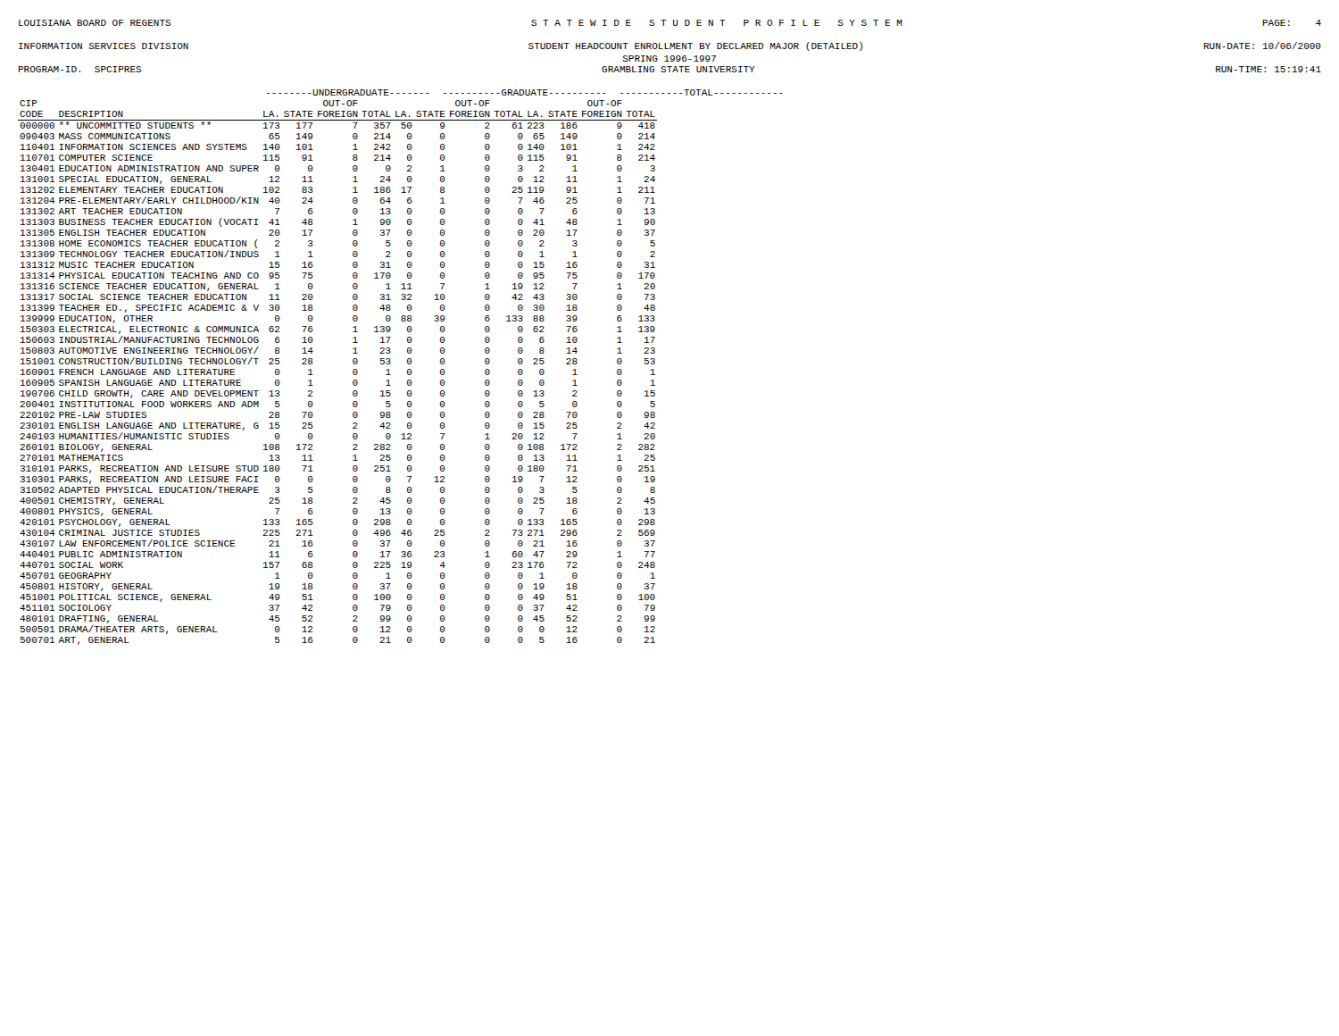LOUISIANA BOARD OF REGENTS S T A T E W I D E S T U D E N T P R O F I L E S Y S T E M PAGE: 4
INFORMATION SERVICES DIVISION STUDENT HEADCOUNT ENROLLMENT BY DECLARED MAJOR (DETAILED) RUN-DATE: 10/06/2000
SPRING 1996-1997
PROGRAM-ID. SPCIPRES GRAMBLING STATE UNIVERSITY RUN-TIME: 15:19:41
                                          --------UNDERGRADUATE-------  ----------GRADUATE----------  -----------TOTAL------------
| CIP | | | OUT-OF | | | OUT-OF | | | OUT-OF | |
| --- | --- | --- | --- | --- | --- | --- | --- | --- | --- | --- |
| CODE | DESCRIPTION | LA. | STATE | FOREIGN | TOTAL | LA. | STATE | FOREIGN | TOTAL | LA. | STATE | FOREIGN | TOTAL |
| 000000 | ** UNCOMMITTED STUDENTS ** | 173 | 177 | 7 | 357 | 50 | 9 | 2 | 61 | 223 | 186 | 9 | 418 |
| 090403 | MASS COMMUNICATIONS | 65 | 149 | 0 | 214 | 0 | 0 | 0 | 0 | 65 | 149 | 0 | 214 |
| 110401 | INFORMATION SCIENCES AND SYSTEMS | 140 | 101 | 1 | 242 | 0 | 0 | 0 | 0 | 140 | 101 | 1 | 242 |
| 110701 | COMPUTER SCIENCE | 115 | 91 | 8 | 214 | 0 | 0 | 0 | 0 | 115 | 91 | 8 | 214 |
| 130401 | EDUCATION ADMINISTRATION AND SUPER | 0 | 0 | 0 | 0 | 2 | 1 | 0 | 3 | 2 | 1 | 0 | 3 |
| 131001 | SPECIAL EDUCATION, GENERAL | 12 | 11 | 1 | 24 | 0 | 0 | 0 | 0 | 12 | 11 | 1 | 24 |
| 131202 | ELEMENTARY TEACHER EDUCATION | 102 | 83 | 1 | 186 | 17 | 8 | 0 | 25 | 119 | 91 | 1 | 211 |
| 131204 | PRE-ELEMENTARY/EARLY CHILDHOOD/KIN | 40 | 24 | 0 | 64 | 6 | 1 | 0 | 7 | 46 | 25 | 0 | 71 |
| 131302 | ART TEACHER EDUCATION | 7 | 6 | 0 | 13 | 0 | 0 | 0 | 0 | 7 | 6 | 0 | 13 |
| 131303 | BUSINESS TEACHER EDUCATION (VOCATI | 41 | 48 | 1 | 90 | 0 | 0 | 0 | 0 | 41 | 48 | 1 | 90 |
| 131305 | ENGLISH TEACHER EDUCATION | 20 | 17 | 0 | 37 | 0 | 0 | 0 | 0 | 20 | 17 | 0 | 37 |
| 131308 | HOME ECONOMICS TEACHER EDUCATION ( | 2 | 3 | 0 | 5 | 0 | 0 | 0 | 0 | 2 | 3 | 0 | 5 |
| 131309 | TECHNOLOGY TEACHER EDUCATION/INDUS | 1 | 1 | 0 | 2 | 0 | 0 | 0 | 0 | 1 | 1 | 0 | 2 |
| 131312 | MUSIC TEACHER EDUCATION | 15 | 16 | 0 | 31 | 0 | 0 | 0 | 0 | 15 | 16 | 0 | 31 |
| 131314 | PHYSICAL EDUCATION TEACHING AND CO | 95 | 75 | 0 | 170 | 0 | 0 | 0 | 0 | 95 | 75 | 0 | 170 |
| 131316 | SCIENCE TEACHER EDUCATION, GENERAL | 1 | 0 | 0 | 1 | 11 | 7 | 1 | 19 | 12 | 7 | 1 | 20 |
| 131317 | SOCIAL SCIENCE TEACHER EDUCATION | 11 | 20 | 0 | 31 | 32 | 10 | 0 | 42 | 43 | 30 | 0 | 73 |
| 131399 | TEACHER ED., SPECIFIC ACADEMIC & V | 30 | 18 | 0 | 48 | 0 | 0 | 0 | 0 | 30 | 18 | 0 | 48 |
| 139999 | EDUCATION, OTHER | 0 | 0 | 0 | 0 | 88 | 39 | 6 | 133 | 88 | 39 | 6 | 133 |
| 150303 | ELECTRICAL, ELECTRONIC & COMMUNICA | 62 | 76 | 1 | 139 | 0 | 0 | 0 | 0 | 62 | 76 | 1 | 139 |
| 150603 | INDUSTRIAL/MANUFACTURING TECHNOLOG | 6 | 10 | 1 | 17 | 0 | 0 | 0 | 0 | 6 | 10 | 1 | 17 |
| 150803 | AUTOMOTIVE ENGINEERING TECHNOLOGY/ | 8 | 14 | 1 | 23 | 0 | 0 | 0 | 0 | 8 | 14 | 1 | 23 |
| 151001 | CONSTRUCTION/BUILDING TECHNOLOGY/T | 25 | 28 | 0 | 53 | 0 | 0 | 0 | 0 | 25 | 28 | 0 | 53 |
| 160901 | FRENCH LANGUAGE AND LITERATURE | 0 | 1 | 0 | 1 | 0 | 0 | 0 | 0 | 0 | 1 | 0 | 1 |
| 160905 | SPANISH LANGUAGE AND LITERATURE | 0 | 1 | 0 | 1 | 0 | 0 | 0 | 0 | 0 | 1 | 0 | 1 |
| 190706 | CHILD GROWTH, CARE AND DEVELOPMENT | 13 | 2 | 0 | 15 | 0 | 0 | 0 | 0 | 13 | 2 | 0 | 15 |
| 200401 | INSTITUTIONAL FOOD WORKERS AND ADM | 5 | 0 | 0 | 5 | 0 | 0 | 0 | 0 | 5 | 0 | 0 | 5 |
| 220102 | PRE-LAW STUDIES | 28 | 70 | 0 | 98 | 0 | 0 | 0 | 0 | 28 | 70 | 0 | 98 |
| 230101 | ENGLISH LANGUAGE AND LITERATURE, G | 15 | 25 | 2 | 42 | 0 | 0 | 0 | 0 | 15 | 25 | 2 | 42 |
| 240103 | HUMANITIES/HUMANISTIC STUDIES | 0 | 0 | 0 | 0 | 12 | 7 | 1 | 20 | 12 | 7 | 1 | 20 |
| 260101 | BIOLOGY, GENERAL | 108 | 172 | 2 | 282 | 0 | 0 | 0 | 0 | 108 | 172 | 2 | 282 |
| 270101 | MATHEMATICS | 13 | 11 | 1 | 25 | 0 | 0 | 0 | 0 | 13 | 11 | 1 | 25 |
| 310101 | PARKS, RECREATION AND LEISURE STUD | 180 | 71 | 0 | 251 | 0 | 0 | 0 | 0 | 180 | 71 | 0 | 251 |
| 310301 | PARKS, RECREATION AND LEISURE FACI | 0 | 0 | 0 | 0 | 7 | 12 | 0 | 19 | 7 | 12 | 0 | 19 |
| 310502 | ADAPTED PHYSICAL EDUCATION/THERAPE | 3 | 5 | 0 | 8 | 0 | 0 | 0 | 0 | 3 | 5 | 0 | 8 |
| 400501 | CHEMISTRY, GENERAL | 25 | 18 | 2 | 45 | 0 | 0 | 0 | 0 | 25 | 18 | 2 | 45 |
| 400801 | PHYSICS, GENERAL | 7 | 6 | 0 | 13 | 0 | 0 | 0 | 0 | 7 | 6 | 0 | 13 |
| 420101 | PSYCHOLOGY, GENERAL | 133 | 165 | 0 | 298 | 0 | 0 | 0 | 0 | 133 | 165 | 0 | 298 |
| 430104 | CRIMINAL JUSTICE STUDIES | 225 | 271 | 0 | 496 | 46 | 25 | 2 | 73 | 271 | 296 | 2 | 569 |
| 430107 | LAW ENFORCEMENT/POLICE SCIENCE | 21 | 16 | 0 | 37 | 0 | 0 | 0 | 0 | 21 | 16 | 0 | 37 |
| 440401 | PUBLIC ADMINISTRATION | 11 | 6 | 0 | 17 | 36 | 23 | 1 | 60 | 47 | 29 | 1 | 77 |
| 440701 | SOCIAL WORK | 157 | 68 | 0 | 225 | 19 | 4 | 0 | 23 | 176 | 72 | 0 | 248 |
| 450701 | GEOGRAPHY | 1 | 0 | 0 | 1 | 0 | 0 | 0 | 0 | 1 | 0 | 0 | 1 |
| 450801 | HISTORY, GENERAL | 19 | 18 | 0 | 37 | 0 | 0 | 0 | 0 | 19 | 18 | 0 | 37 |
| 451001 | POLITICAL SCIENCE, GENERAL | 49 | 51 | 0 | 100 | 0 | 0 | 0 | 0 | 49 | 51 | 0 | 100 |
| 451101 | SOCIOLOGY | 37 | 42 | 0 | 79 | 0 | 0 | 0 | 0 | 37 | 42 | 0 | 79 |
| 480101 | DRAFTING, GENERAL | 45 | 52 | 2 | 99 | 0 | 0 | 0 | 0 | 45 | 52 | 2 | 99 |
| 500501 | DRAMA/THEATER ARTS, GENERAL | 0 | 12 | 0 | 12 | 0 | 0 | 0 | 0 | 0 | 12 | 0 | 12 |
| 500701 | ART, GENERAL | 5 | 16 | 0 | 21 | 0 | 0 | 0 | 0 | 5 | 16 | 0 | 21 |